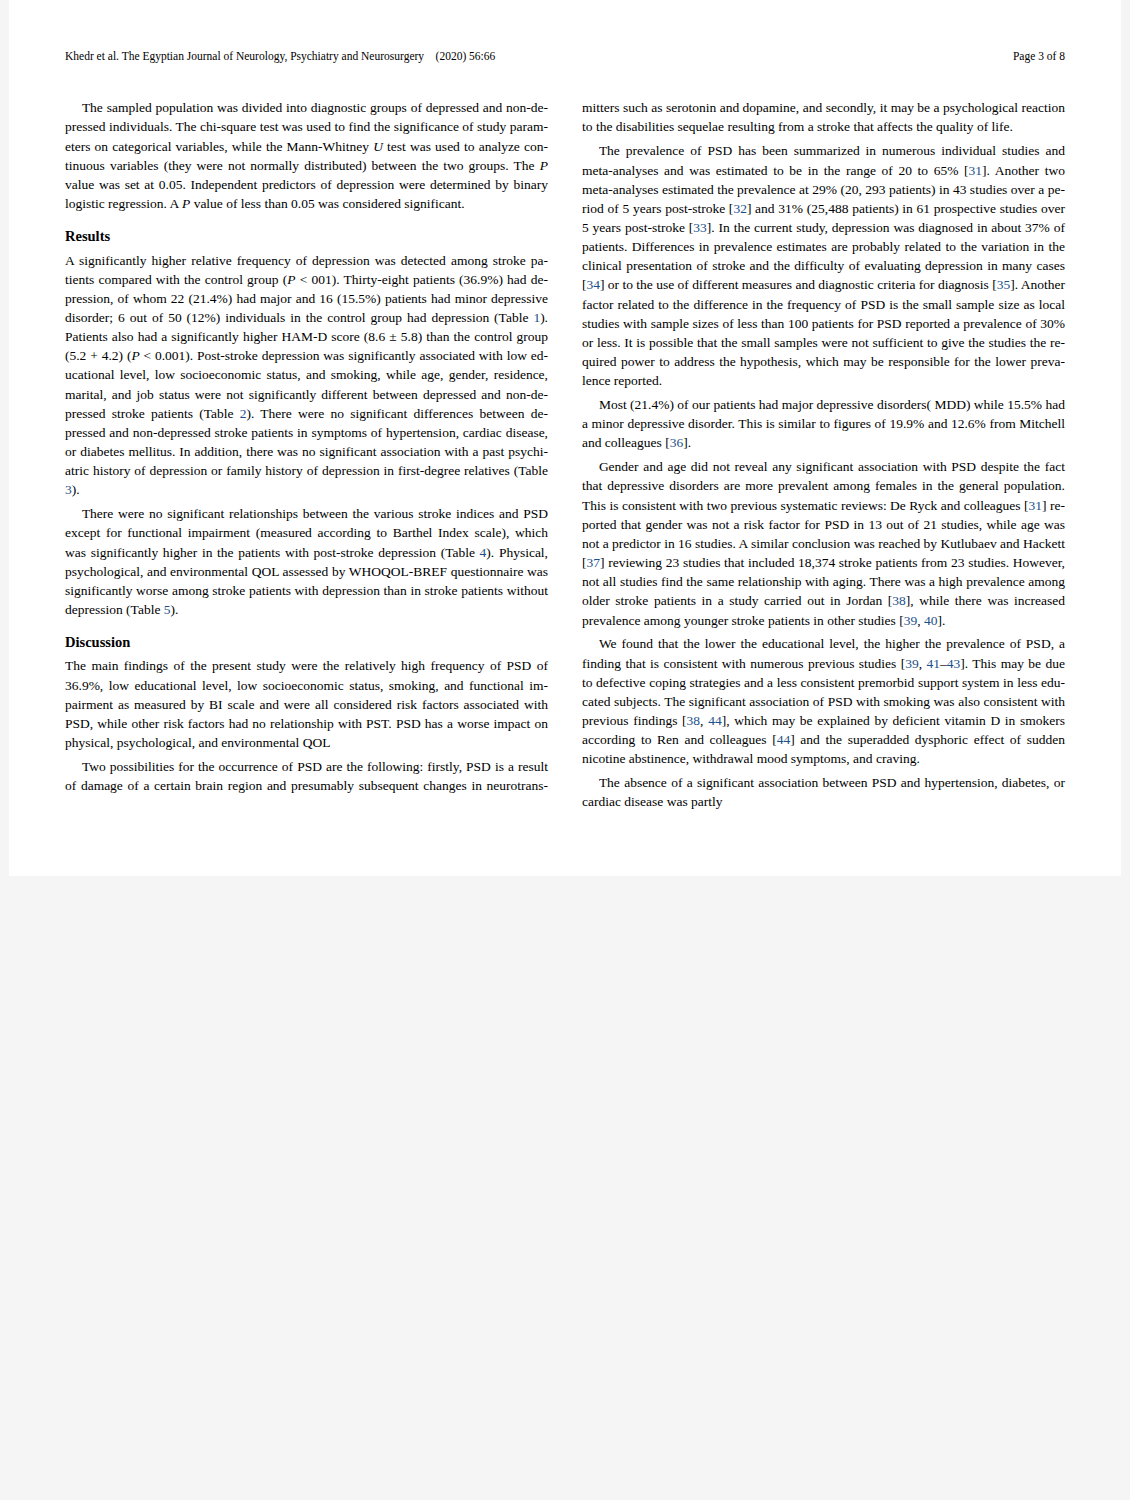Khedr et al. The Egyptian Journal of Neurology, Psychiatry and Neurosurgery (2020) 56:66 Page 3 of 8
The sampled population was divided into diagnostic groups of depressed and non-depressed individuals. The chi-square test was used to find the significance of study parameters on categorical variables, while the Mann-Whitney U test was used to analyze continuous variables (they were not normally distributed) between the two groups. The P value was set at 0.05. Independent predictors of depression were determined by binary logistic regression. A P value of less than 0.05 was considered significant.
Results
A significantly higher relative frequency of depression was detected among stroke patients compared with the control group (P < 001). Thirty-eight patients (36.9%) had depression, of whom 22 (21.4%) had major and 16 (15.5%) patients had minor depressive disorder; 6 out of 50 (12%) individuals in the control group had depression (Table 1). Patients also had a significantly higher HAM-D score (8.6 ± 5.8) than the control group (5.2 + 4.2) (P < 0.001). Post-stroke depression was significantly associated with low educational level, low socioeconomic status, and smoking, while age, gender, residence, marital, and job status were not significantly different between depressed and non-depressed stroke patients (Table 2). There were no significant differences between depressed and non-depressed stroke patients in symptoms of hypertension, cardiac disease, or diabetes mellitus. In addition, there was no significant association with a past psychiatric history of depression or family history of depression in first-degree relatives (Table 3).
There were no significant relationships between the various stroke indices and PSD except for functional impairment (measured according to Barthel Index scale), which was significantly higher in the patients with post-stroke depression (Table 4). Physical, psychological, and environmental QOL assessed by WHOQOL-BREF questionnaire was significantly worse among stroke patients with depression than in stroke patients without depression (Table 5).
Discussion
The main findings of the present study were the relatively high frequency of PSD of 36.9%, low educational level, low socioeconomic status, smoking, and functional impairment as measured by BI scale and were all considered risk factors associated with PSD, while other risk factors had no relationship with PST. PSD has a worse impact on physical, psychological, and environmental QOL
Two possibilities for the occurrence of PSD are the following: firstly, PSD is a result of damage of a certain brain region and presumably subsequent changes in neurotransmitters such as serotonin and dopamine, and secondly, it may be a psychological reaction to the disabilities sequelae resulting from a stroke that affects the quality of life.
The prevalence of PSD has been summarized in numerous individual studies and meta-analyses and was estimated to be in the range of 20 to 65% [31]. Another two meta-analyses estimated the prevalence at 29% (20, 293 patients) in 43 studies over a period of 5 years post-stroke [32] and 31% (25,488 patients) in 61 prospective studies over 5 years post-stroke [33]. In the current study, depression was diagnosed in about 37% of patients. Differences in prevalence estimates are probably related to the variation in the clinical presentation of stroke and the difficulty of evaluating depression in many cases [34] or to the use of different measures and diagnostic criteria for diagnosis [35]. Another factor related to the difference in the frequency of PSD is the small sample size as local studies with sample sizes of less than 100 patients for PSD reported a prevalence of 30% or less. It is possible that the small samples were not sufficient to give the studies the required power to address the hypothesis, which may be responsible for the lower prevalence reported.
Most (21.4%) of our patients had major depressive disorders( MDD) while 15.5% had a minor depressive disorder. This is similar to figures of 19.9% and 12.6% from Mitchell and colleagues [36].
Gender and age did not reveal any significant association with PSD despite the fact that depressive disorders are more prevalent among females in the general population. This is consistent with two previous systematic reviews: De Ryck and colleagues [31] reported that gender was not a risk factor for PSD in 13 out of 21 studies, while age was not a predictor in 16 studies. A similar conclusion was reached by Kutlubaev and Hackett [37] reviewing 23 studies that included 18,374 stroke patients from 23 studies. However, not all studies find the same relationship with aging. There was a high prevalence among older stroke patients in a study carried out in Jordan [38], while there was increased prevalence among younger stroke patients in other studies [39, 40].
We found that the lower the educational level, the higher the prevalence of PSD, a finding that is consistent with numerous previous studies [39, 41–43]. This may be due to defective coping strategies and a less consistent premorbid support system in less educated subjects. The significant association of PSD with smoking was also consistent with previous findings [38, 44], which may be explained by deficient vitamin D in smokers according to Ren and colleagues [44] and the superadded dysphoric effect of sudden nicotine abstinence, withdrawal mood symptoms, and craving.
The absence of a significant association between PSD and hypertension, diabetes, or cardiac disease was partly